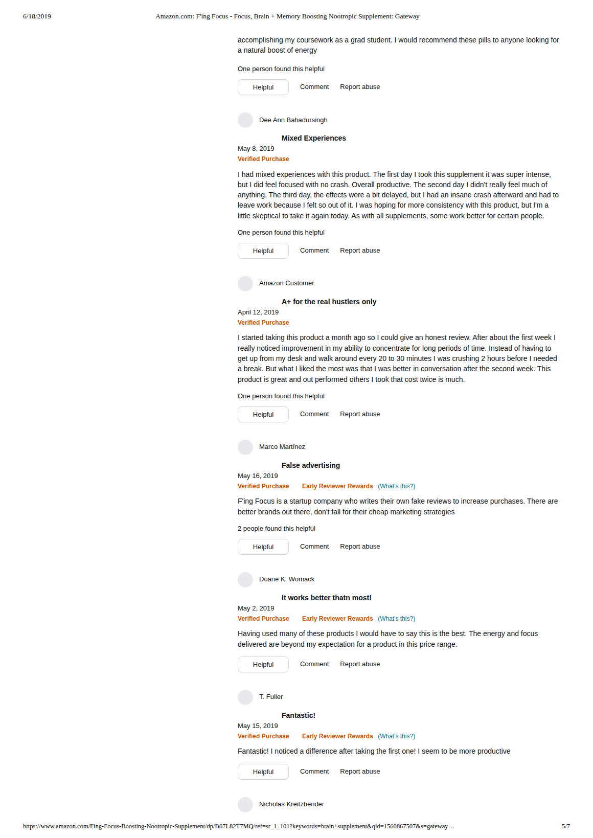6/18/2019
Amazon.com: F'ing Focus - Focus, Brain + Memory Boosting Nootropic Supplement: Gateway
accomplishing my coursework as a grad student. I would recommend these pills to anyone looking for a natural boost of energy
One person found this helpful
Helpful Comment Report abuse
Dee Ann Bahadursingh
Mixed Experiences
May 8, 2019
Verified Purchase
I had mixed experiences with this product. The first day I took this supplement it was super intense, but I did feel focused with no crash. Overall productive. The second day I didn't really feel much of anything. The third day, the effects were a bit delayed, but I had an insane crash afterward and had to leave work because I felt so out of it. I was hoping for more consistency with this product, but I'm a little skeptical to take it again today. As with all supplements, some work better for certain people.
One person found this helpful
Helpful Comment Report abuse
Amazon Customer
A+ for the real hustlers only
April 12, 2019
Verified Purchase
I started taking this product a month ago so I could give an honest review. After about the first week I really noticed improvement in my ability to concentrate for long periods of time. Instead of having to get up from my desk and walk around every 20 to 30 minutes I was crushing 2 hours before I needed a break. But what I liked the most was that I was better in conversation after the second week. This product is great and out performed others I took that cost twice is much.
One person found this helpful
Helpful Comment Report abuse
Marco Martínez
False advertising
May 16, 2019
Verified Purchase Early Reviewer Rewards (What's this?)
F'ing Focus is a startup company who writes their own fake reviews to increase purchases. There are better brands out there, don't fall for their cheap marketing strategies
2 people found this helpful
Helpful Comment Report abuse
Duane K. Womack
It works better thatn most!
May 2, 2019
Verified Purchase Early Reviewer Rewards (What's this?)
Having used many of these products I would have to say this is the best. The energy and focus delivered are beyond my expectation for a product in this price range.
Helpful Comment Report abuse
T. Fuller
Fantastic!
May 15, 2019
Verified Purchase Early Reviewer Rewards (What's this?)
Fantastic! I noticed a difference after taking the first one! I seem to be more productive
Helpful Comment Report abuse
Nicholas Kreitzbender
https://www.amazon.com/Fing-Focus-Boosting-Nootropic-Supplement/dp/B07L82T7MQ/ref=sr_1_101?keywords=brain+supplement&qid=1560867507&s=gateway…
5/7